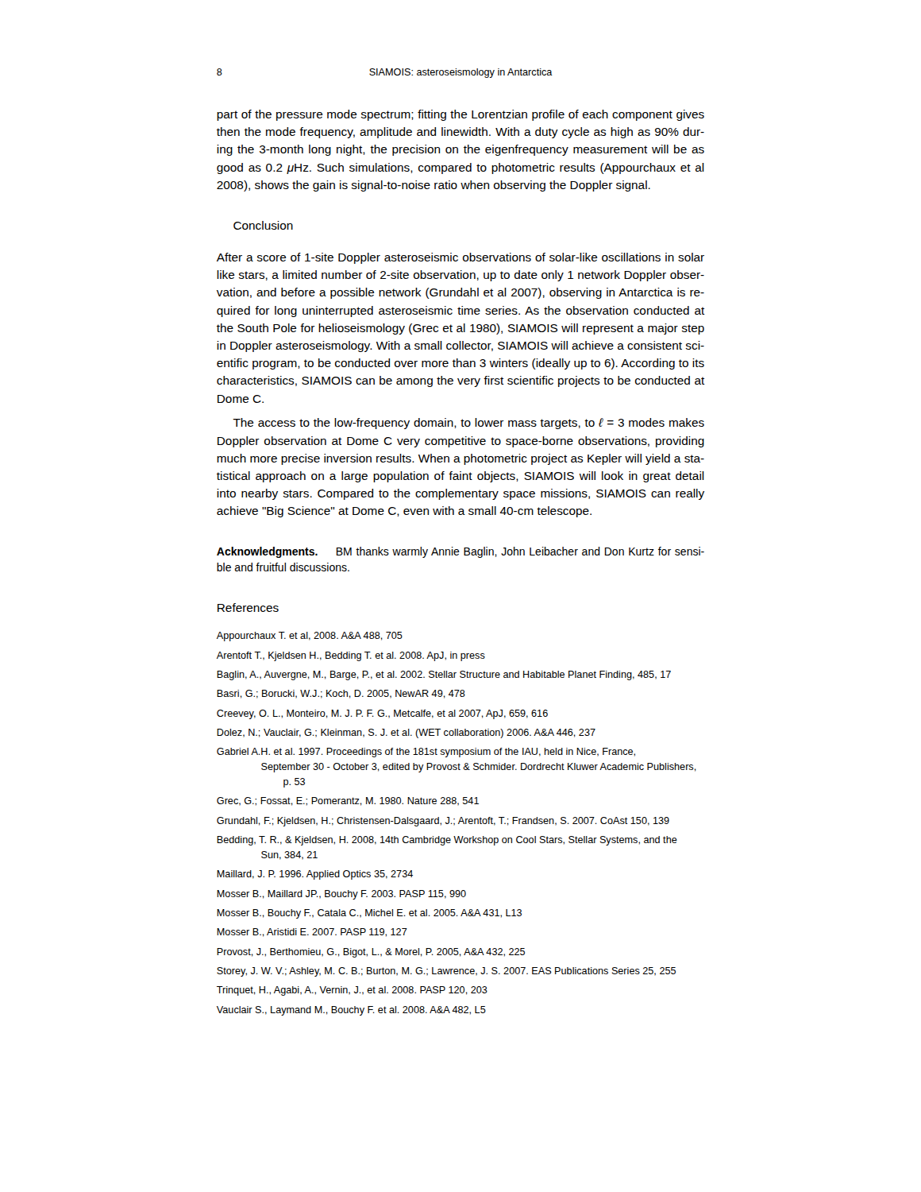8
SIAMOIS: asteroseismology in Antarctica
part of the pressure mode spectrum; fitting the Lorentzian profile of each component gives then the mode frequency, amplitude and linewidth. With a duty cycle as high as 90% during the 3-month long night, the precision on the eigenfrequency measurement will be as good as 0.2 μ Hz. Such simulations, compared to photometric results (Appourchaux et al 2008), shows the gain is signal-to-noise ratio when observing the Doppler signal.
Conclusion
After a score of 1-site Doppler asteroseismic observations of solar-like oscillations in solar like stars, a limited number of 2-site observation, up to date only 1 network Doppler observation, and before a possible network (Grundahl et al 2007), observing in Antarctica is required for long uninterrupted asteroseismic time series. As the observation conducted at the South Pole for helioseismology (Grec et al 1980), SIAMOIS will represent a major step in Doppler asteroseismology. With a small collector, SIAMOIS will achieve a consistent scientific program, to be conducted over more than 3 winters (ideally up to 6). According to its characteristics, SIAMOIS can be among the very first scientific projects to be conducted at Dome C.
The access to the low-frequency domain, to lower mass targets, to ℓ = 3 modes makes Doppler observation at Dome C very competitive to space-borne observations, providing much more precise inversion results. When a photometric project as Kepler will yield a statistical approach on a large population of faint objects, SIAMOIS will look in great detail into nearby stars. Compared to the complementary space missions, SIAMOIS can really achieve "Big Science" at Dome C, even with a small 40-cm telescope.
Acknowledgments. BM thanks warmly Annie Baglin, John Leibacher and Don Kurtz for sensible and fruitful discussions.
References
Appourchaux T. et al, 2008. A&A 488, 705
Arentoft T., Kjeldsen H., Bedding T. et al. 2008. ApJ, in press
Baglin, A., Auvergne, M., Barge, P., et al. 2002. Stellar Structure and Habitable Planet Finding, 485, 17
Basri, G.; Borucki, W.J.; Koch, D. 2005, NewAR 49, 478
Creevey, O. L., Monteiro, M. J. P. F. G., Metcalfe, et al 2007, ApJ, 659, 616
Dolez, N.; Vauclair, G.; Kleinman, S. J. et al. (WET collaboration) 2006. A&A 446, 237
Gabriel A.H. et al. 1997. Proceedings of the 181st symposium of the IAU, held in Nice, France,September 30 - October 3, edited by Provost & Schmider. Dordrecht Kluwer Academic Publishers, p. 53
Grec, G.; Fossat, E.; Pomerantz, M. 1980. Nature 288, 541
Grundahl, F.; Kjeldsen, H.; Christensen-Dalsgaard, J.; Arentoft, T.; Frandsen, S. 2007. CoAst 150, 139
Bedding, T. R., & Kjeldsen, H. 2008, 14th Cambridge Workshop on Cool Stars, Stellar Systems, and theSun, 384, 21
Maillard, J. P. 1996. Applied Optics 35, 2734
Mosser B., Maillard JP., Bouchy F. 2003. PASP 115, 990
Mosser B., Bouchy F., Catala C., Michel E. et al. 2005. A&A 431, L13
Mosser B., Aristidi E. 2007. PASP 119, 127
Provost, J., Berthomieu, G., Bigot, L., & Morel, P. 2005, A&A 432, 225
Storey, J. W. V.; Ashley, M. C. B.; Burton, M. G.; Lawrence, J. S. 2007. EAS Publications Series 25, 255
Trinquet, H., Agabi, A., Vernin, J., et al. 2008. PASP 120, 203
Vauclair S., Laymand M., Bouchy F. et al. 2008. A&A 482, L5